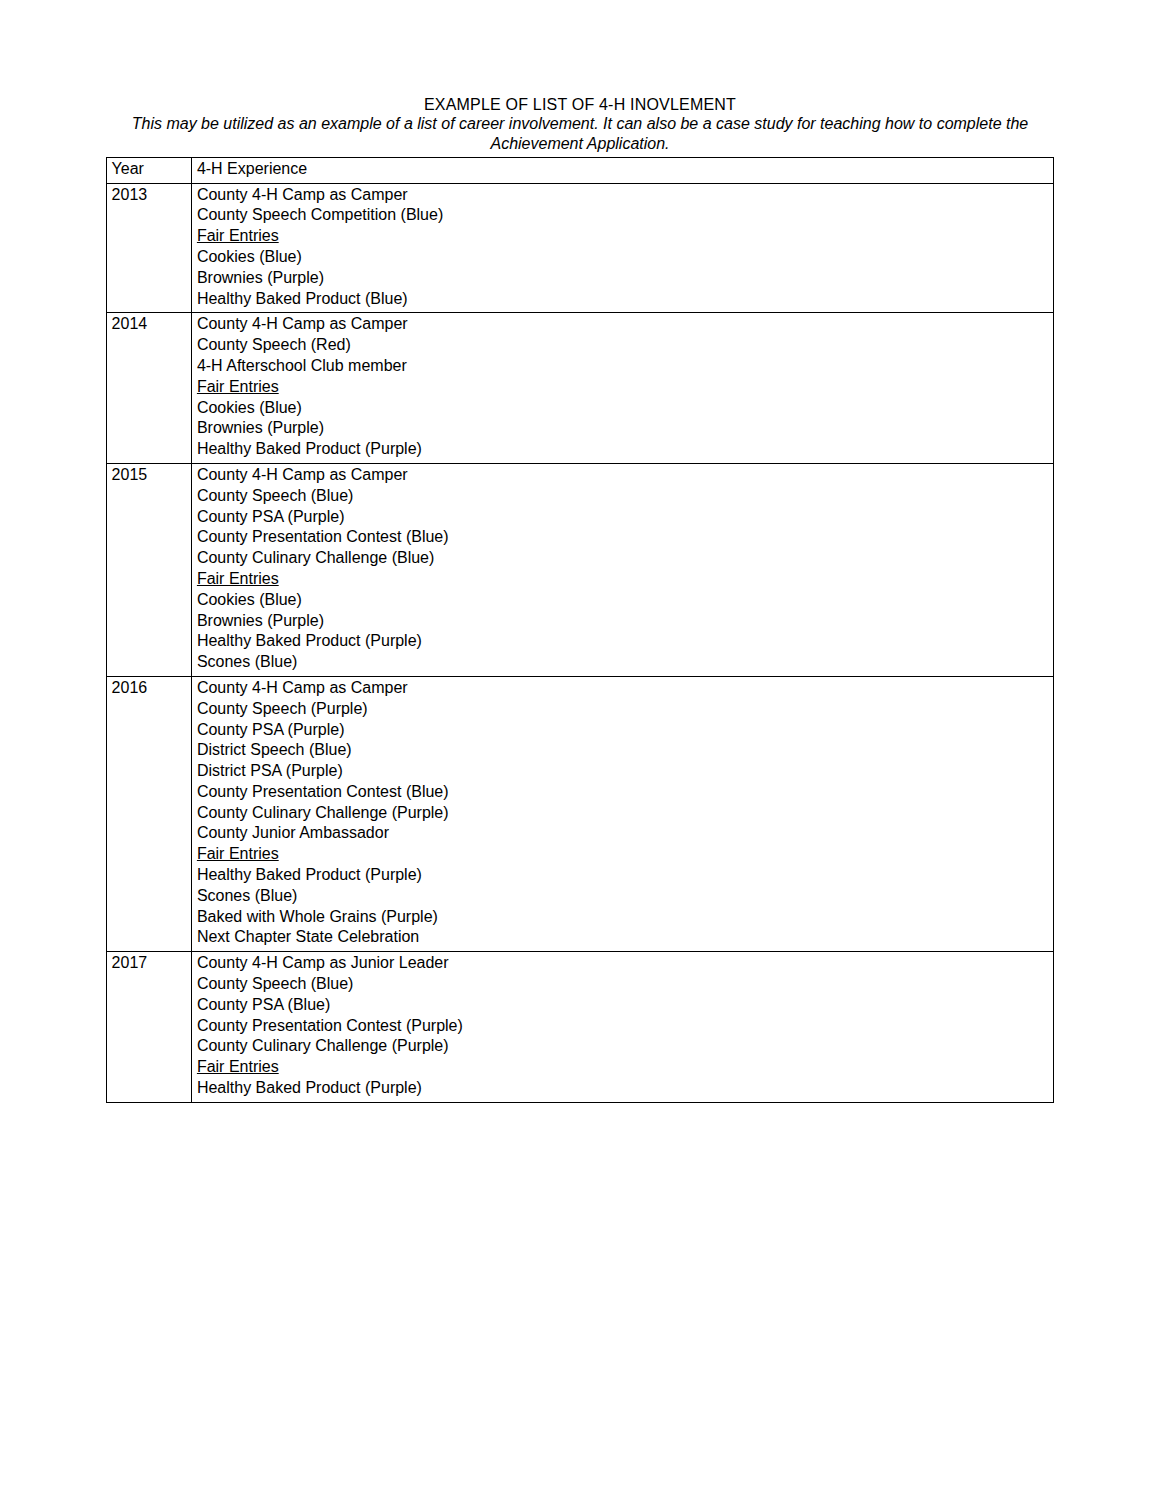EXAMPLE OF LIST OF 4-H INOVLEMENT
This may be utilized as an example of a list of career involvement. It can also be a case study for teaching how to complete the Achievement Application.
| Year | 4-H Experience |
| 2013 | County 4-H Camp as Camper County Speech Competition (Blue) Fair Entries Cookies (Blue) Brownies (Purple) Healthy Baked Product (Blue) |
| 2014 | County 4-H Camp as Camper County Speech (Red) 4-H Afterschool Club member Fair Entries Cookies (Blue) Brownies (Purple) Healthy Baked Product (Purple) |
| 2015 | County 4-H Camp as Camper County Speech (Blue) County PSA (Purple) County Presentation Contest (Blue) County Culinary Challenge (Blue) Fair Entries Cookies (Blue) Brownies (Purple) Healthy Baked Product (Purple) Scones (Blue) |
| 2016 | County 4-H Camp as Camper County Speech (Purple) County PSA (Purple) District Speech (Blue) District PSA (Purple) County Presentation Contest (Blue) County Culinary Challenge (Purple) County Junior Ambassador Fair Entries Healthy Baked Product (Purple) Scones (Blue) Baked with Whole Grains (Purple) Next Chapter State Celebration |
| 2017 | County 4-H Camp as Junior Leader County Speech (Blue) County PSA (Blue) County Presentation Contest (Purple) County Culinary Challenge (Purple) Fair Entries Healthy Baked Product (Purple) |